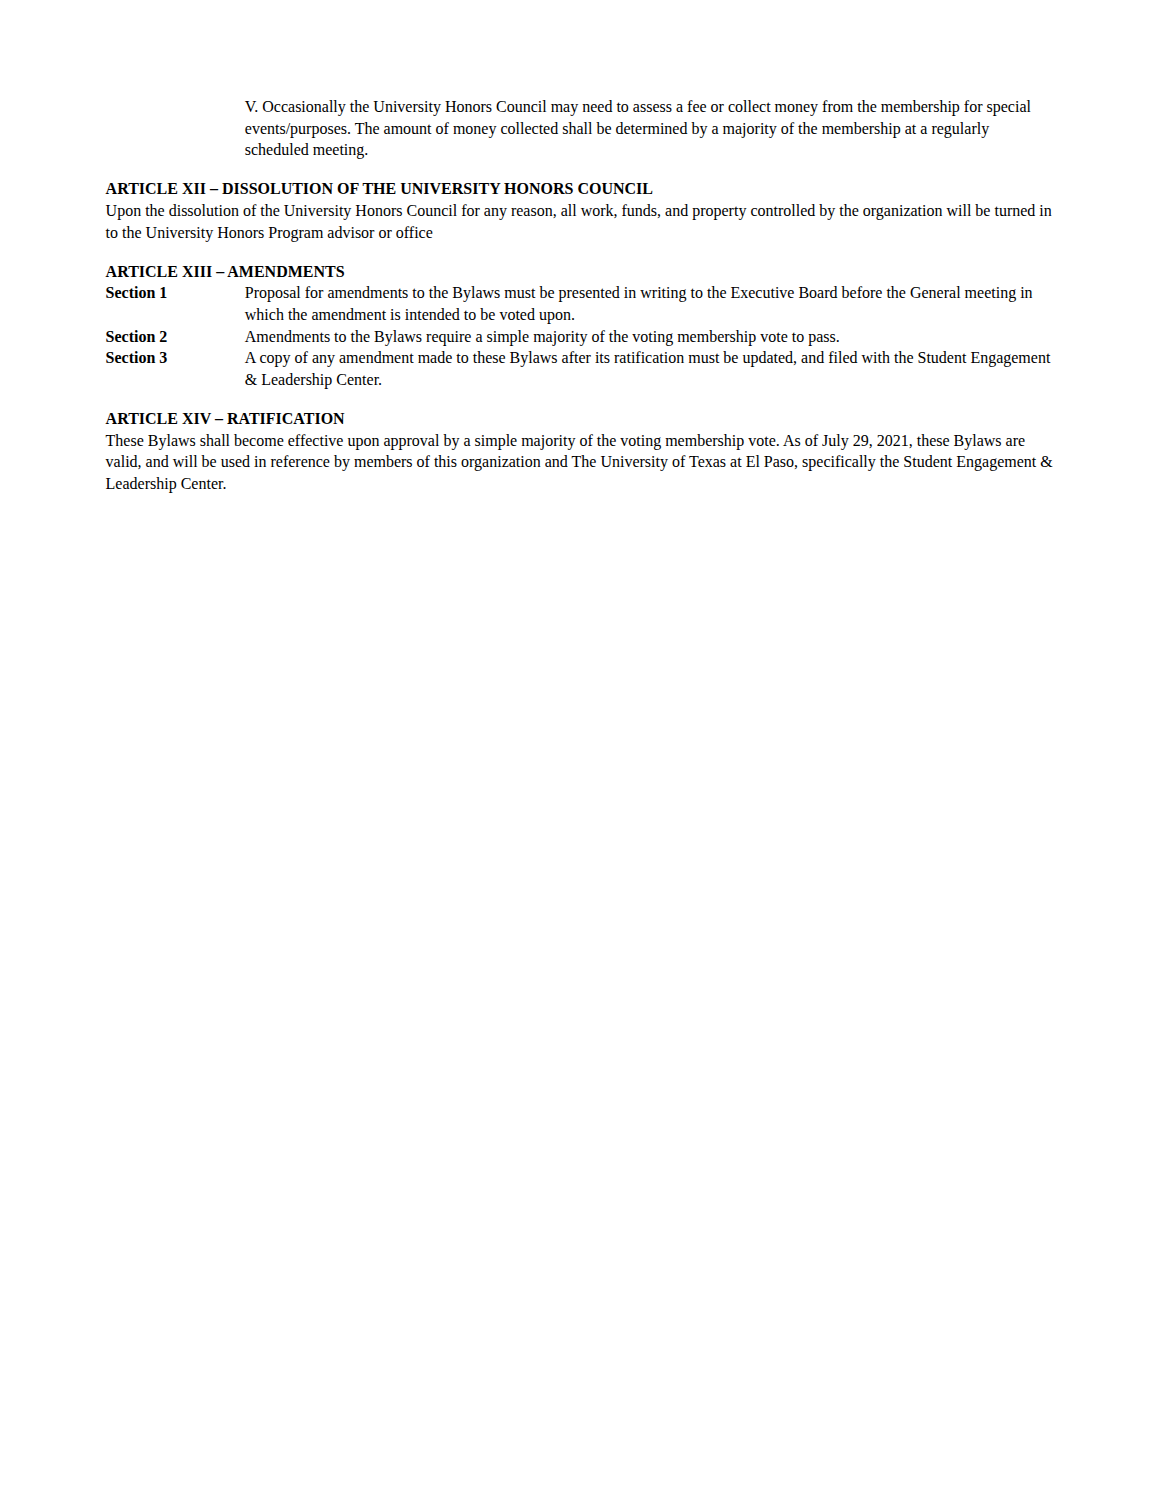V. Occasionally the University Honors Council may need to assess a fee or collect money from the membership for special events/purposes. The amount of money collected shall be determined by a majority of the membership at a regularly scheduled meeting.
Article XII – Dissolution of the University Honors Council
Upon the dissolution of the University Honors Council for any reason, all work, funds, and property controlled by the organization will be turned in to the University Honors Program advisor or office
Article XIII – Amendments
| Section 1 | Proposal for amendments to the Bylaws must be presented in writing to the Executive Board before the General meeting in which the amendment is intended to be voted upon. |
| Section 2 | Amendments to the Bylaws require a simple majority of the voting membership vote to pass. |
| Section 3 | A copy of any amendment made to these Bylaws after its ratification must be updated, and filed with the Student Engagement & Leadership Center. |
Article XIV – Ratification
These Bylaws shall become effective upon approval by a simple majority of the voting membership vote. As of July 29, 2021, these Bylaws are valid, and will be used in reference by members of this organization and The University of Texas at El Paso, specifically the Student Engagement & Leadership Center.